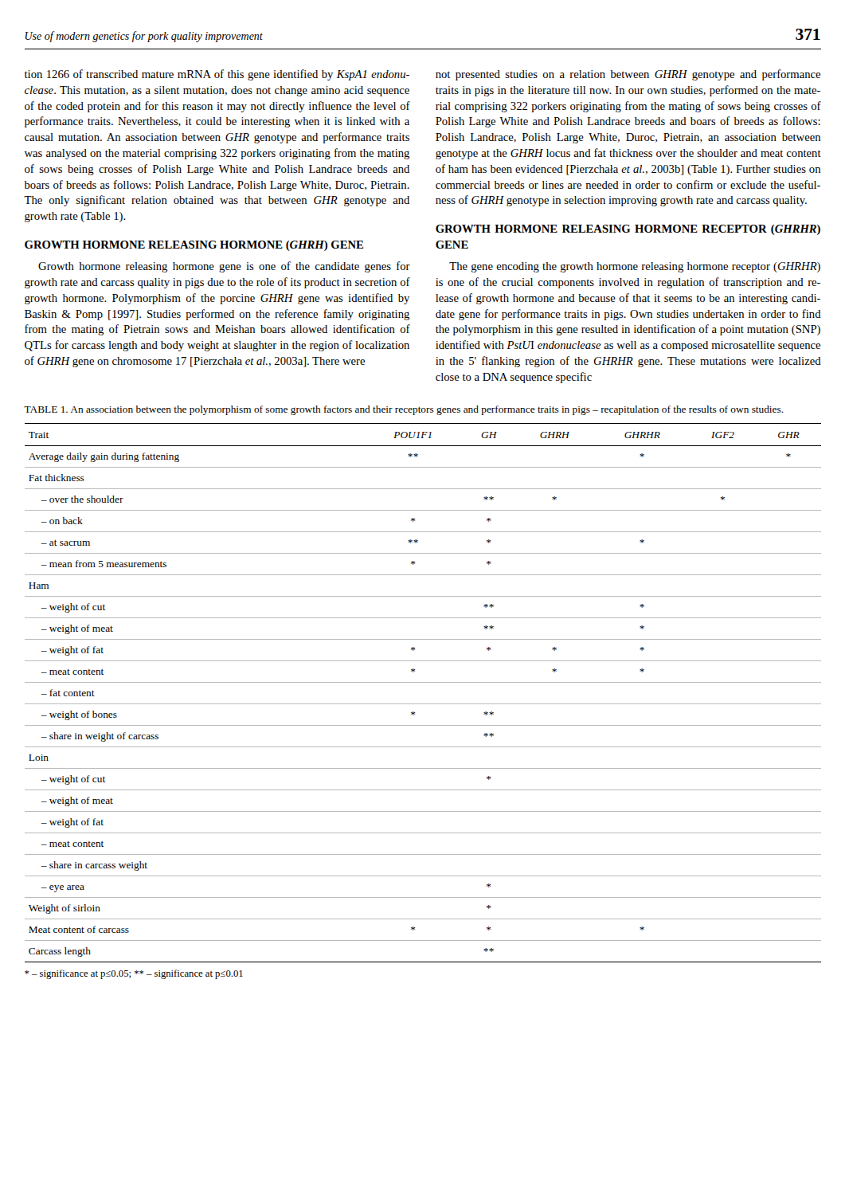Use of modern genetics for pork quality improvement
371
tion 1266 of transcribed mature mRNA of this gene identified by KspA1 endonuclease. This mutation, as a silent mutation, does not change amino acid sequence of the coded protein and for this reason it may not directly influence the level of performance traits. Nevertheless, it could be interesting when it is linked with a causal mutation. An association between GHR genotype and performance traits was analysed on the material comprising 322 porkers originating from the mating of sows being crosses of Polish Large White and Polish Landrace breeds and boars of breeds as follows: Polish Landrace, Polish Large White, Duroc, Pietrain. The only significant relation obtained was that between GHR genotype and growth rate (Table 1).
Growth hormone releasing hormone (GHRH) gene
Growth hormone releasing hormone gene is one of the candidate genes for growth rate and carcass quality in pigs due to the role of its product in secretion of growth hormone. Polymorphism of the porcine GHRH gene was identified by Baskin & Pomp [1997]. Studies performed on the reference family originating from the mating of Pietrain sows and Meishan boars allowed identification of QTLs for carcass length and body weight at slaughter in the region of localization of GHRH gene on chromosome 17 [Pierzchała et al., 2003a]. There were
not presented studies on a relation between GHRH genotype and performance traits in pigs in the literature till now. In our own studies, performed on the material comprising 322 porkers originating from the mating of sows being crosses of Polish Large White and Polish Landrace breeds and boars of breeds as follows: Polish Landrace, Polish Large White, Duroc, Pietrain, an association between genotype at the GHRH locus and fat thickness over the shoulder and meat content of ham has been evidenced [Pierzchała et al., 2003b] (Table 1). Further studies on commercial breeds or lines are needed in order to confirm or exclude the usefulness of GHRH genotype in selection improving growth rate and carcass quality.
Growth hormone releasing hormone receptor (GHRHR) gene
The gene encoding the growth hormone releasing hormone receptor (GHRHR) is one of the crucial components involved in regulation of transcription and release of growth hormone and because of that it seems to be an interesting candidate gene for performance traits in pigs. Own studies undertaken in order to find the polymorphism in this gene resulted in identification of a point mutation (SNP) identified with PstUI endonuclease as well as a composed microsatellite sequence in the 5' flanking region of the GHRHR gene. These mutations were localized close to a DNA sequence specific
TABLE 1. An association between the polymorphism of some growth factors and their receptors genes and performance traits in pigs – recapitulation of the results of own studies.
| Trait | POU1F1 | GH | GHRH | GHRHR | IGF2 | GHR |
| --- | --- | --- | --- | --- | --- | --- |
| Average daily gain during fattening | ** | | | * | | * |
| Fat thickness | | | | | | |
| – over the shoulder | | ** | * | | * | |
| – on back | * | * | | | | |
| – at sacrum | ** | * | | * | | |
| – mean from 5 measurements | * | * | | | | |
| Ham | | | | | | |
| – weight of cut | | ** | | * | | |
| – weight of meat | | ** | | * | | |
| – weight of fat | * | * | * | * | | |
| – meat content | * | | * | * | | |
| – fat content | | | | | | |
| – weight of bones | * | ** | | | | |
| – share in weight of carcass | | ** | | | | |
| Loin | | | | | | |
| – weight of cut | | * | | | | |
| – weight of meat | | | | | | |
| – weight of fat | | | | | | |
| – meat content | | | | | | |
| – share in carcass weight | | | | | | |
| – eye area | | * | | | | |
| Weight of sirloin | | * | | | | |
| Meat content of carcass | * | * | | * | | |
| Carcass length | | ** | | | | |
* – significance at p≤0.05; ** – significance at p≤0.01